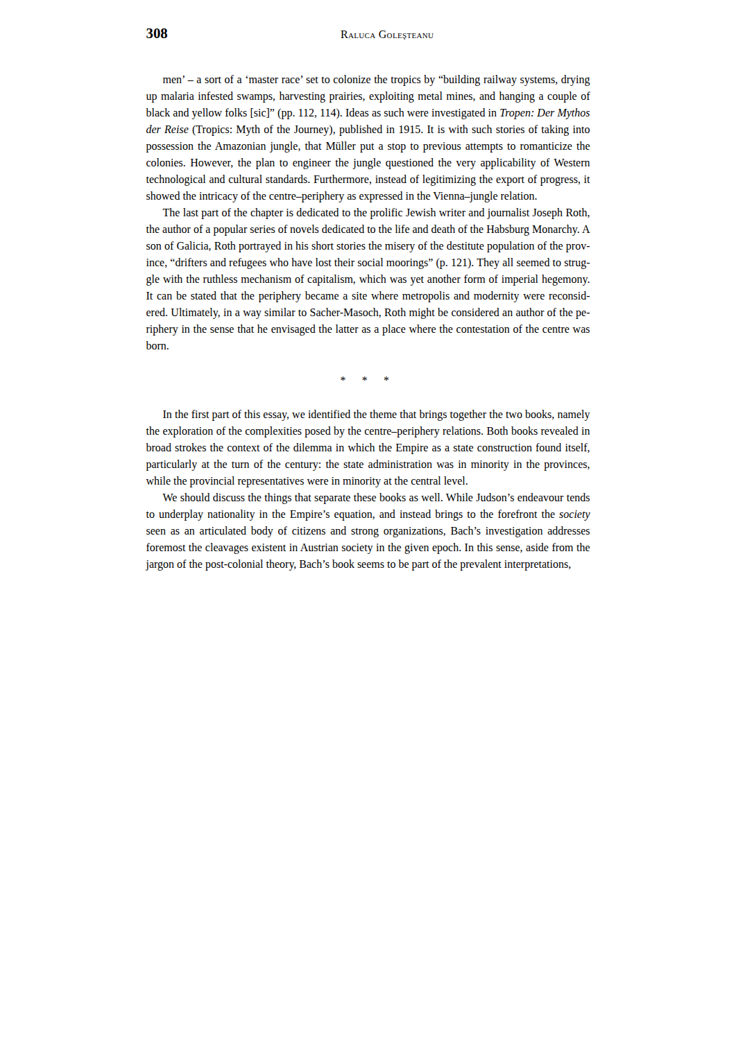308 Raluca Goleşteanu
men’ – a sort of a ‘master race’ set to colonize the tropics by “building railway systems, drying up malaria infested swamps, harvesting prairies, exploiting metal mines, and hanging a couple of black and yellow folks [sic]” (pp. 112, 114). Ideas as such were investigated in Tropen: Der Mythos der Reise (Tropics: Myth of the Journey), published in 1915. It is with such stories of taking into possession the Amazonian jungle, that Müller put a stop to previous attempts to romanticize the colonies. However, the plan to engineer the jungle questioned the very applicability of Western technological and cultural standards. Furthermore, instead of legitimizing the export of progress, it showed the intricacy of the centre–periphery as expressed in the Vienna–jungle relation.
The last part of the chapter is dedicated to the prolific Jewish writer and journalist Joseph Roth, the author of a popular series of novels dedicated to the life and death of the Habsburg Monarchy. A son of Galicia, Roth portrayed in his short stories the misery of the destitute population of the province, “drifters and refugees who have lost their social moorings” (p. 121). They all seemed to struggle with the ruthless mechanism of capitalism, which was yet another form of imperial hegemony. It can be stated that the periphery became a site where metropolis and modernity were reconsidered. Ultimately, in a way similar to Sacher-Masoch, Roth might be considered an author of the periphery in the sense that he envisaged the latter as a place where the contestation of the centre was born.
* * *
In the first part of this essay, we identified the theme that brings together the two books, namely the exploration of the complexities posed by the centre–periphery relations. Both books revealed in broad strokes the context of the dilemma in which the Empire as a state construction found itself, particularly at the turn of the century: the state administration was in minority in the provinces, while the provincial representatives were in minority at the central level.
We should discuss the things that separate these books as well. While Judson’s endeavour tends to underplay nationality in the Empire’s equation, and instead brings to the forefront the society seen as an articulated body of citizens and strong organizations, Bach’s investigation addresses foremost the cleavages existent in Austrian society in the given epoch. In this sense, aside from the jargon of the post-colonial theory, Bach’s book seems to be part of the prevalent interpretations,